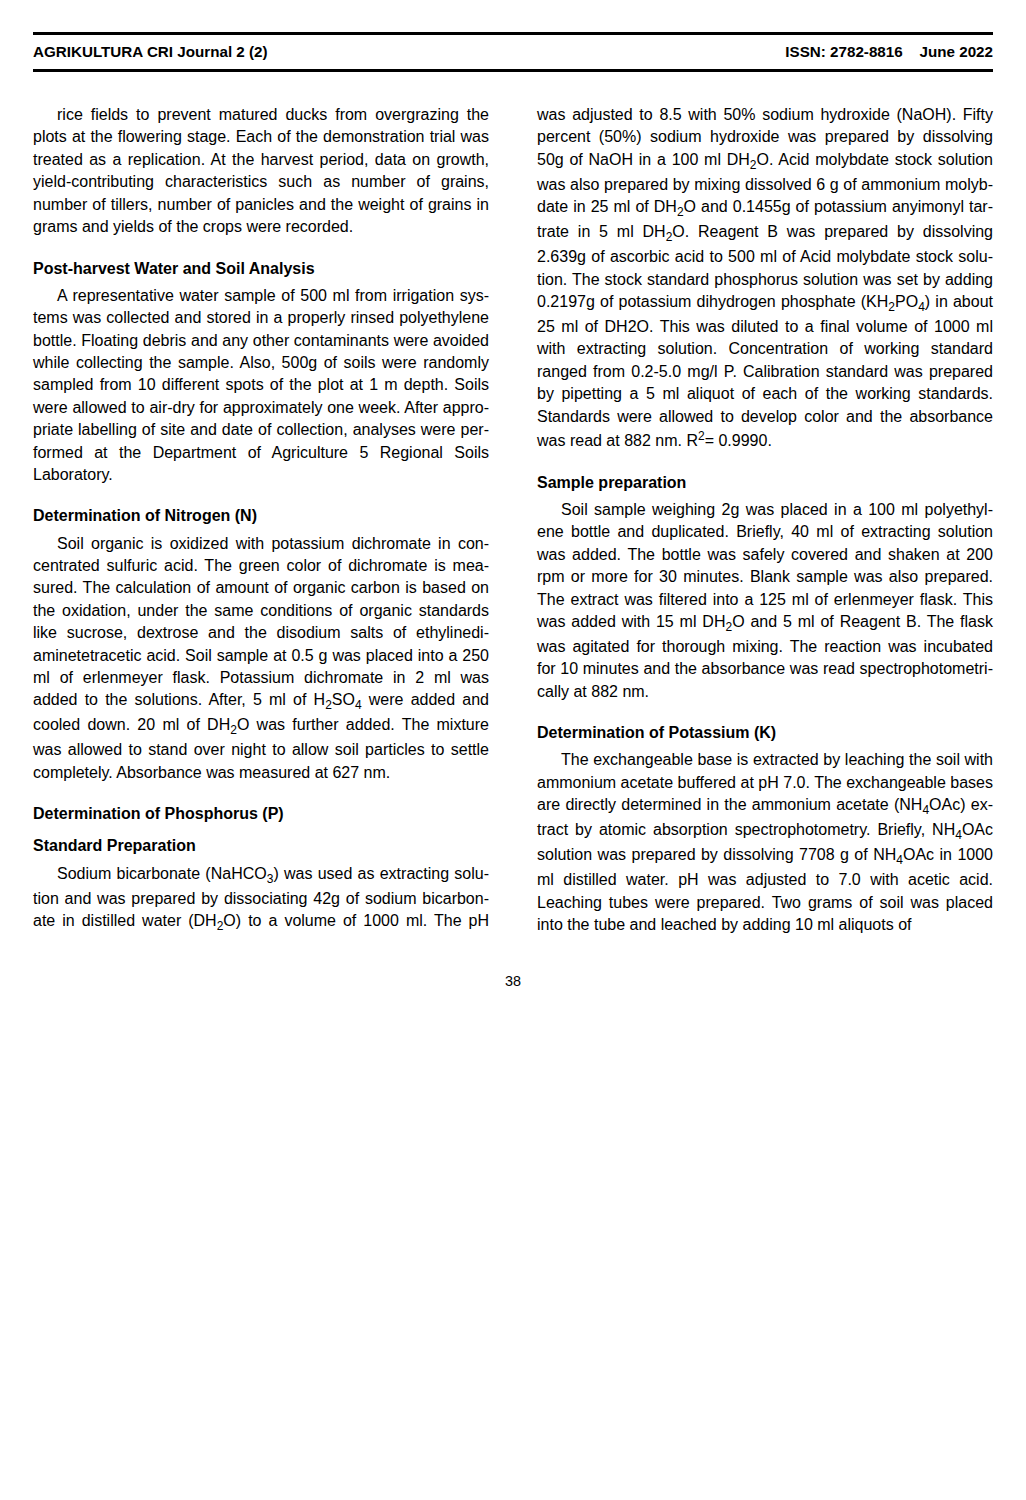AGRIKULTURA CRI Journal 2 (2) ISSN: 2782-8816 June 2022
rice fields to prevent matured ducks from overgrazing the plots at the flowering stage. Each of the demonstration trial was treated as a replication. At the harvest period, data on growth, yield-contributing characteristics such as number of grains, number of tillers, number of panicles and the weight of grains in grams and yields of the crops were recorded.
Post-harvest Water and Soil Analysis
A representative water sample of 500 ml from irrigation systems was collected and stored in a properly rinsed polyethylene bottle. Floating debris and any other contaminants were avoided while collecting the sample. Also, 500g of soils were randomly sampled from 10 different spots of the plot at 1 m depth. Soils were allowed to air-dry for approximately one week. After appropriate labelling of site and date of collection, analyses were performed at the Department of Agriculture 5 Regional Soils Laboratory.
Determination of Nitrogen (N)
Soil organic is oxidized with potassium dichromate in concentrated sulfuric acid. The green color of dichromate is measured. The calculation of amount of organic carbon is based on the oxidation, under the same conditions of organic standards like sucrose, dextrose and the disodium salts of ethylinediaminetetracetic acid. Soil sample at 0.5 g was placed into a 250 ml of erlenmeyer flask. Potassium dichromate in 2 ml was added to the solutions. After, 5 ml of H2SO4 were added and cooled down. 20 ml of DH2O was further added. The mixture was allowed to stand over night to allow soil particles to settle completely. Absorbance was measured at 627 nm.
Determination of Phosphorus (P)
Standard Preparation
Sodium bicarbonate (NaHCO3) was used as extracting solution and was prepared by dissociating 42g of sodium bicarbonate in distilled water (DH2O) to a volume of 1000 ml. The pH was adjusted to 8.5 with 50% sodium hydroxide (NaOH). Fifty percent (50%) sodium hydroxide was prepared by dissolving 50g of NaOH in a 100 ml DH2O. Acid molybdate stock solution was also prepared by mixing dissolved 6 g of ammonium molybdate in 25 ml of DH2O and 0.1455g of potassium anyimonyl tartrate in 5 ml DH2O. Reagent B was prepared by dissolving 2.639g of ascorbic acid to 500 ml of Acid molybdate stock solution. The stock standard phosphorus solution was set by adding 0.2197g of potassium dihydrogen phosphate (KH2PO4) in about 25 ml of DH2O. This was diluted to a final volume of 1000 ml with extracting solution. Concentration of working standard ranged from 0.2-5.0 mg/l P. Calibration standard was prepared by pipetting a 5 ml aliquot of each of the working standards. Standards were allowed to develop color and the absorbance was read at 882 nm. R2= 0.9990.
Sample preparation
Soil sample weighing 2g was placed in a 100 ml polyethylene bottle and duplicated. Briefly, 40 ml of extracting solution was added. The bottle was safely covered and shaken at 200 rpm or more for 30 minutes. Blank sample was also prepared. The extract was filtered into a 125 ml of erlenmeyer flask. This was added with 15 ml DH2O and 5 ml of Reagent B. The flask was agitated for thorough mixing. The reaction was incubated for 10 minutes and the absorbance was read spectrophotometrically at 882 nm.
Determination of Potassium (K)
The exchangeable base is extracted by leaching the soil with ammonium acetate buffered at pH 7.0. The exchangeable bases are directly determined in the ammonium acetate (NH4OAc) extract by atomic absorption spectrophotometry. Briefly, NH4OAc solution was prepared by dissolving 7708 g of NH4OAc in 1000 ml distilled water. pH was adjusted to 7.0 with acetic acid. Leaching tubes were prepared. Two grams of soil was placed into the tube and leached by adding 10 ml aliquots of
38